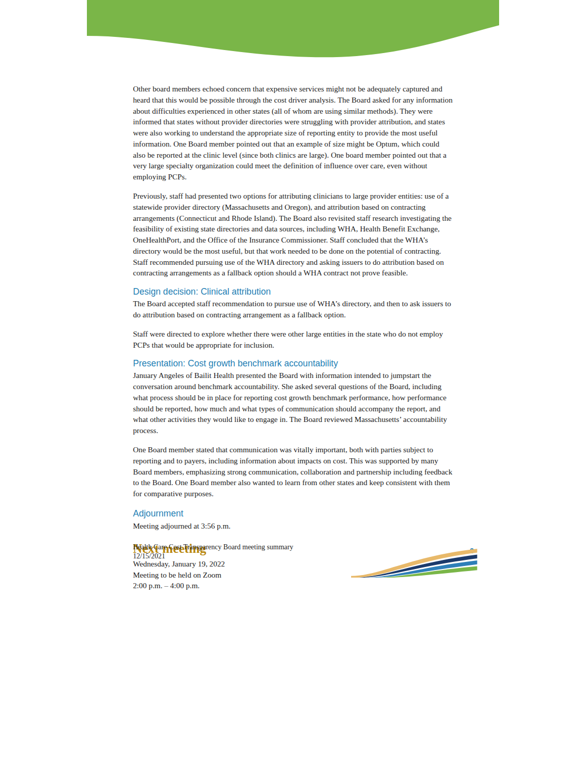Other board members echoed concern that expensive services might not be adequately captured and heard that this would be possible through the cost driver analysis. The Board asked for any information about difficulties experienced in other states (all of whom are using similar methods). They were informed that states without provider directories were struggling with provider attribution, and states were also working to understand the appropriate size of reporting entity to provide the most useful information. One Board member pointed out that an example of size might be Optum, which could also be reported at the clinic level (since both clinics are large). One board member pointed out that a very large specialty organization could meet the definition of influence over care, even without employing PCPs.
Previously, staff had presented two options for attributing clinicians to large provider entities: use of a statewide provider directory (Massachusetts and Oregon), and attribution based on contracting arrangements (Connecticut and Rhode Island). The Board also revisited staff research investigating the feasibility of existing state directories and data sources, including WHA, Health Benefit Exchange, OneHealthPort, and the Office of the Insurance Commissioner. Staff concluded that the WHA’s directory would be the most useful, but that work needed to be done on the potential of contracting. Staff recommended pursuing use of the WHA directory and asking issuers to do attribution based on contracting arrangements as a fallback option should a WHA contract not prove feasible.
Design decision: Clinical attribution
The Board accepted staff recommendation to pursue use of WHA’s directory, and then to ask issuers to do attribution based on contracting arrangement as a fallback option.
Staff were directed to explore whether there were other large entities in the state who do not employ PCPs that would be appropriate for inclusion.
Presentation: Cost growth benchmark accountability
January Angeles of Bailit Health presented the Board with information intended to jumpstart the conversation around benchmark accountability. She asked several questions of the Board, including what process should be in place for reporting cost growth benchmark performance, how performance should be reported, how much and what types of communication should accompany the report, and what other activities they would like to engage in. The Board reviewed Massachusetts’ accountability process.
One Board member stated that communication was vitally important, both with parties subject to reporting and to payers, including information about impacts on cost. This was supported by many Board members, emphasizing strong communication, collaboration and partnership including feedback to the Board. One Board member also wanted to learn from other states and keep consistent with them for comparative purposes.
Adjournment
Meeting adjourned at 3:56 p.m.
Next meeting
Wednesday, January 19, 2022
Meeting to be held on Zoom
2:00 p.m. – 4:00 p.m.
Health Care Cost Transparency Board meeting summary
12/15/2021
3